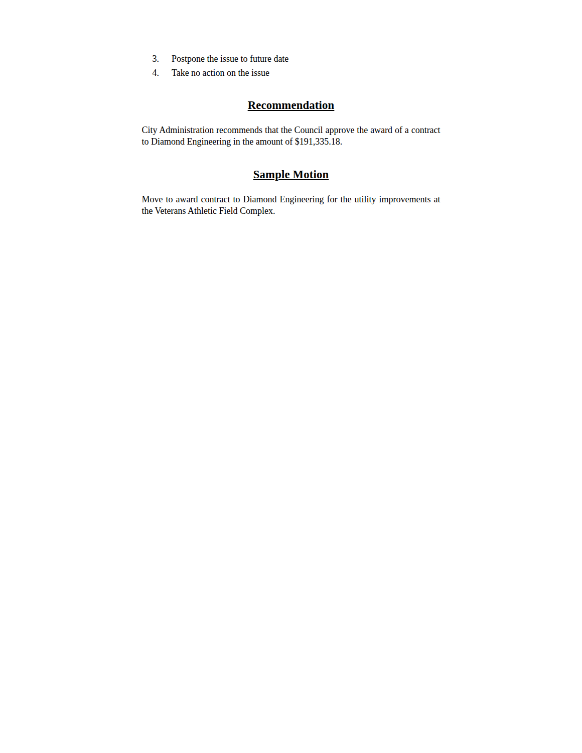3. Postpone the issue to future date
4. Take no action on the issue
Recommendation
City Administration recommends that the Council approve the award of a contract to Diamond Engineering in the amount of $191,335.18.
Sample Motion
Move to award contract to Diamond Engineering for the utility improvements at the Veterans Athletic Field Complex.